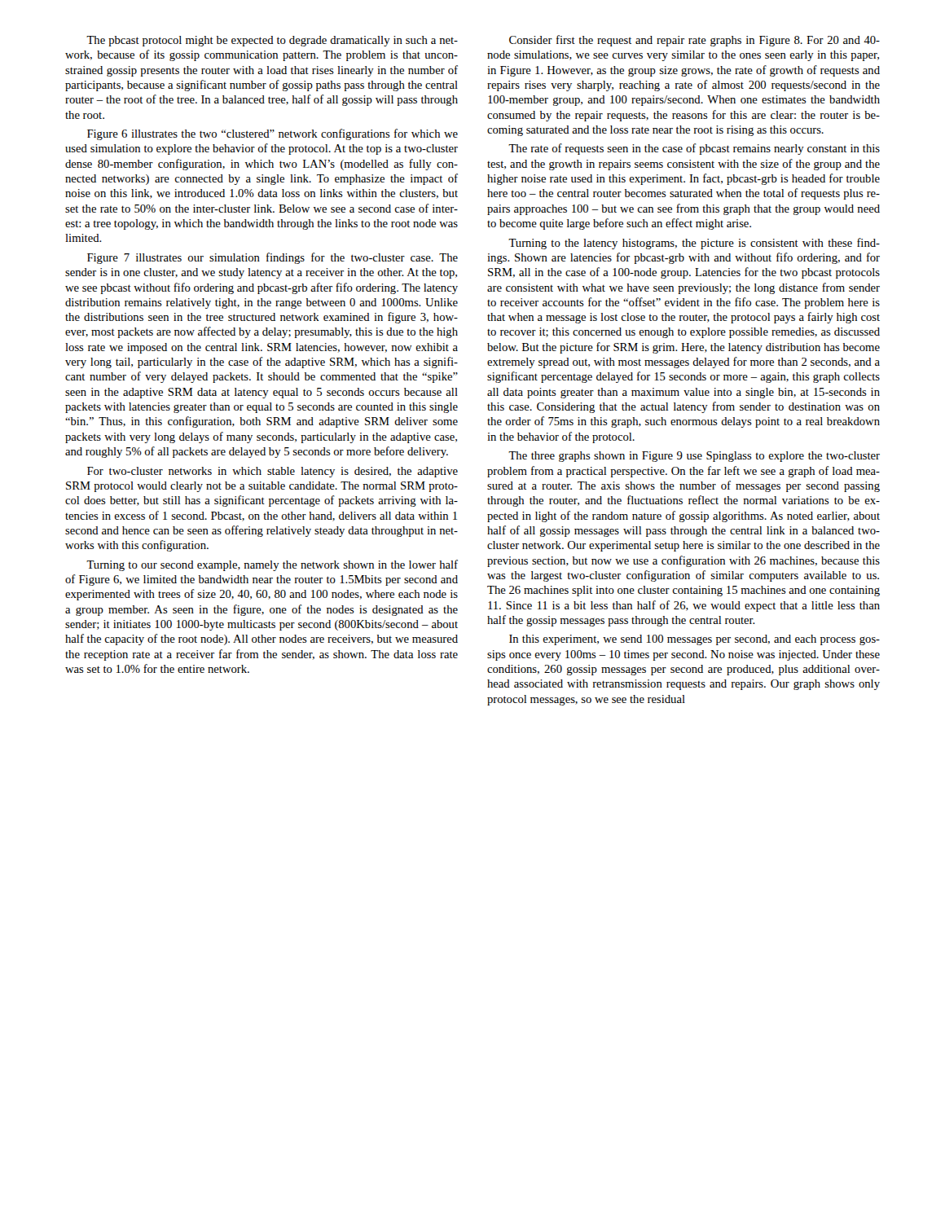The pbcast protocol might be expected to degrade dramatically in such a network, because of its gossip communication pattern. The problem is that unconstrained gossip presents the router with a load that rises linearly in the number of participants, because a significant number of gossip paths pass through the central router – the root of the tree. In a balanced tree, half of all gossip will pass through the root.
Figure 6 illustrates the two “clustered” network configurations for which we used simulation to explore the behavior of the protocol. At the top is a two-cluster dense 80-member configuration, in which two LAN’s (modelled as fully connected networks) are connected by a single link. To emphasize the impact of noise on this link, we introduced 1.0% data loss on links within the clusters, but set the rate to 50% on the inter-cluster link. Below we see a second case of interest: a tree topology, in which the bandwidth through the links to the root node was limited.
Figure 7 illustrates our simulation findings for the two-cluster case. The sender is in one cluster, and we study latency at a receiver in the other. At the top, we see pbcast without fifo ordering and pbcast-grb after fifo ordering. The latency distribution remains relatively tight, in the range between 0 and 1000ms. Unlike the distributions seen in the tree structured network examined in figure 3, however, most packets are now affected by a delay; presumably, this is due to the high loss rate we imposed on the central link. SRM latencies, however, now exhibit a very long tail, particularly in the case of the adaptive SRM, which has a significant number of very delayed packets. It should be commented that the “spike” seen in the adaptive SRM data at latency equal to 5 seconds occurs because all packets with latencies greater than or equal to 5 seconds are counted in this single “bin.” Thus, in this configuration, both SRM and adaptive SRM deliver some packets with very long delays of many seconds, particularly in the adaptive case, and roughly 5% of all packets are delayed by 5 seconds or more before delivery.
For two-cluster networks in which stable latency is desired, the adaptive SRM protocol would clearly not be a suitable candidate. The normal SRM protocol does better, but still has a significant percentage of packets arriving with latencies in excess of 1 second. Pbcast, on the other hand, delivers all data within 1 second and hence can be seen as offering relatively steady data throughput in networks with this configuration.
Turning to our second example, namely the network shown in the lower half of Figure 6, we limited the bandwidth near the router to 1.5Mbits per second and experimented with trees of size 20, 40, 60, 80 and 100 nodes, where each node is a group member. As seen in the figure, one of the nodes is designated as the sender; it initiates 100 1000-byte multicasts per second (800Kbits/second – about half the capacity of the root node). All other nodes are receivers, but we measured the reception rate at a receiver far from the sender, as shown. The data loss rate was set to 1.0% for the entire network.
Consider first the request and repair rate graphs in Figure 8. For 20 and 40-node simulations, we see curves very similar to the ones seen early in this paper, in Figure 1. However, as the group size grows, the rate of growth of requests and repairs rises very sharply, reaching a rate of almost 200 requests/second in the 100-member group, and 100 repairs/second. When one estimates the bandwidth consumed by the repair requests, the reasons for this are clear: the router is becoming saturated and the loss rate near the root is rising as this occurs.
The rate of requests seen in the case of pbcast remains nearly constant in this test, and the growth in repairs seems consistent with the size of the group and the higher noise rate used in this experiment. In fact, pbcast-grb is headed for trouble here too – the central router becomes saturated when the total of requests plus repairs approaches 100 – but we can see from this graph that the group would need to become quite large before such an effect might arise.
Turning to the latency histograms, the picture is consistent with these findings. Shown are latencies for pbcast-grb with and without fifo ordering, and for SRM, all in the case of a 100-node group. Latencies for the two pbcast protocols are consistent with what we have seen previously; the long distance from sender to receiver accounts for the “offset” evident in the fifo case. The problem here is that when a message is lost close to the router, the protocol pays a fairly high cost to recover it; this concerned us enough to explore possible remedies, as discussed below. But the picture for SRM is grim. Here, the latency distribution has become extremely spread out, with most messages delayed for more than 2 seconds, and a significant percentage delayed for 15 seconds or more – again, this graph collects all data points greater than a maximum value into a single bin, at 15-seconds in this case. Considering that the actual latency from sender to destination was on the order of 75ms in this graph, such enormous delays point to a real breakdown in the behavior of the protocol.
The three graphs shown in Figure 9 use Spinglass to explore the two-cluster problem from a practical perspective. On the far left we see a graph of load measured at a router. The axis shows the number of messages per second passing through the router, and the fluctuations reflect the normal variations to be expected in light of the random nature of gossip algorithms. As noted earlier, about half of all gossip messages will pass through the central link in a balanced two-cluster network. Our experimental setup here is similar to the one described in the previous section, but now we use a configuration with 26 machines, because this was the largest two-cluster configuration of similar computers available to us. The 26 machines split into one cluster containing 15 machines and one containing 11. Since 11 is a bit less than half of 26, we would expect that a little less than half the gossip messages pass through the central router.
In this experiment, we send 100 messages per second, and each process gossips once every 100ms – 10 times per second. No noise was injected. Under these conditions, 260 gossip messages per second are produced, plus additional overhead associated with retransmission requests and repairs. Our graph shows only protocol messages, so we see the residual